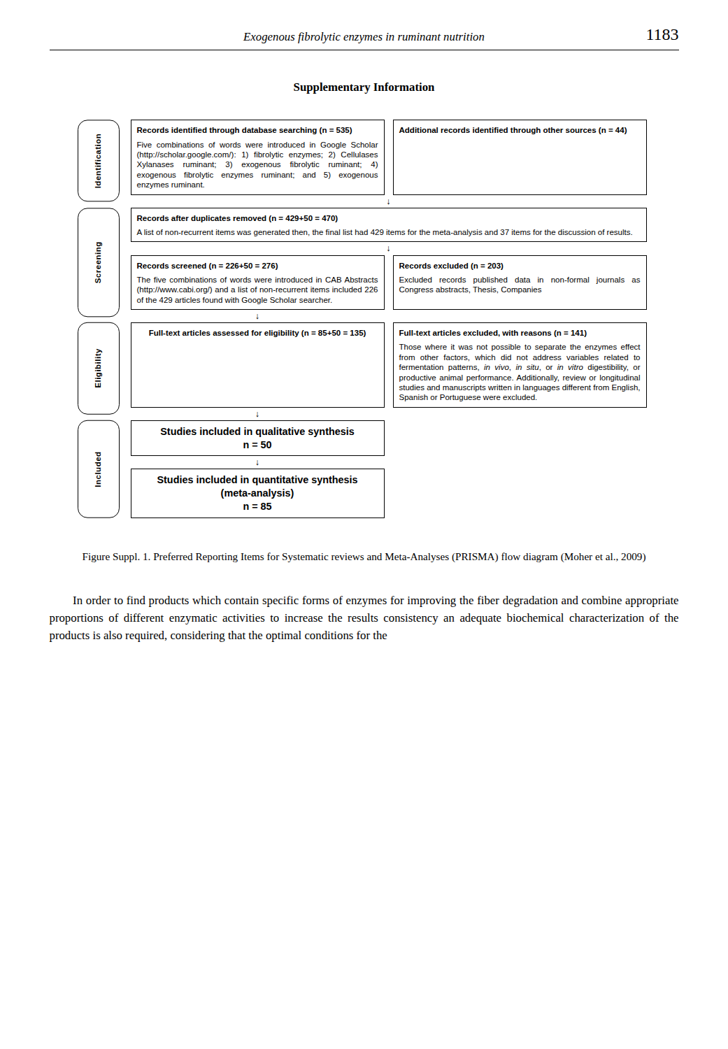Exogenous fibrolytic enzymes in ruminant nutrition 1183
Supplementary Information
Identification
Records identified through database searching (n = 535)
Five combinations of words were introduced in Google Scholar (http://scholar.google.com/): 1) fibrolytic enzymes; 2) Cellulases Xylanases ruminant; 3) exogenous fibrolytic ruminant; 4) exogenous fibrolytic enzymes ruminant; and 5) exogenous enzymes ruminant.
Additional records identified through other sources (n = 44)
Screening
Records after duplicates removed (n = 429+50 = 470)
A list of non-recurrent items was generated then, the final list had 429 items for the meta-analysis and 37 items for the discussion of results.
Records screened (n = 226+50 = 276)
The five combinations of words were introduced in CAB Abstracts (http://www.cabi.org/) and a list of non-recurrent items included 226 of the 429 articles found with Google Scholar searcher.
Records excluded (n = 203)
Excluded records published data in non-formal journals as Congress abstracts, Thesis, Companies
Eligibility
Full-text articles assessed for eligibility (n = 85+50 = 135)
Full-text articles excluded, with reasons (n = 141)
Those where it was not possible to separate the enzymes effect from other factors, which did not address variables related to fermentation patterns, in vivo, in situ, or in vitro digestibility, or productive animal performance. Additionally, review or longitudinal studies and manuscripts written in languages different from English, Spanish or Portuguese were excluded.
Included
Studies included in qualitative synthesis
n = 50
Studies included in quantitative synthesis
(meta-analysis)
n = 85
Figure Suppl. 1. Preferred Reporting Items for Systematic reviews and Meta-Analyses (PRISMA) flow diagram (Moher et al., 2009)
In order to find products which contain specific forms of enzymes for improving the fiber degradation and combine appropriate proportions of different enzymatic activities to increase the results consistency an adequate biochemical characterization of the products is also required, considering that the optimal conditions for the